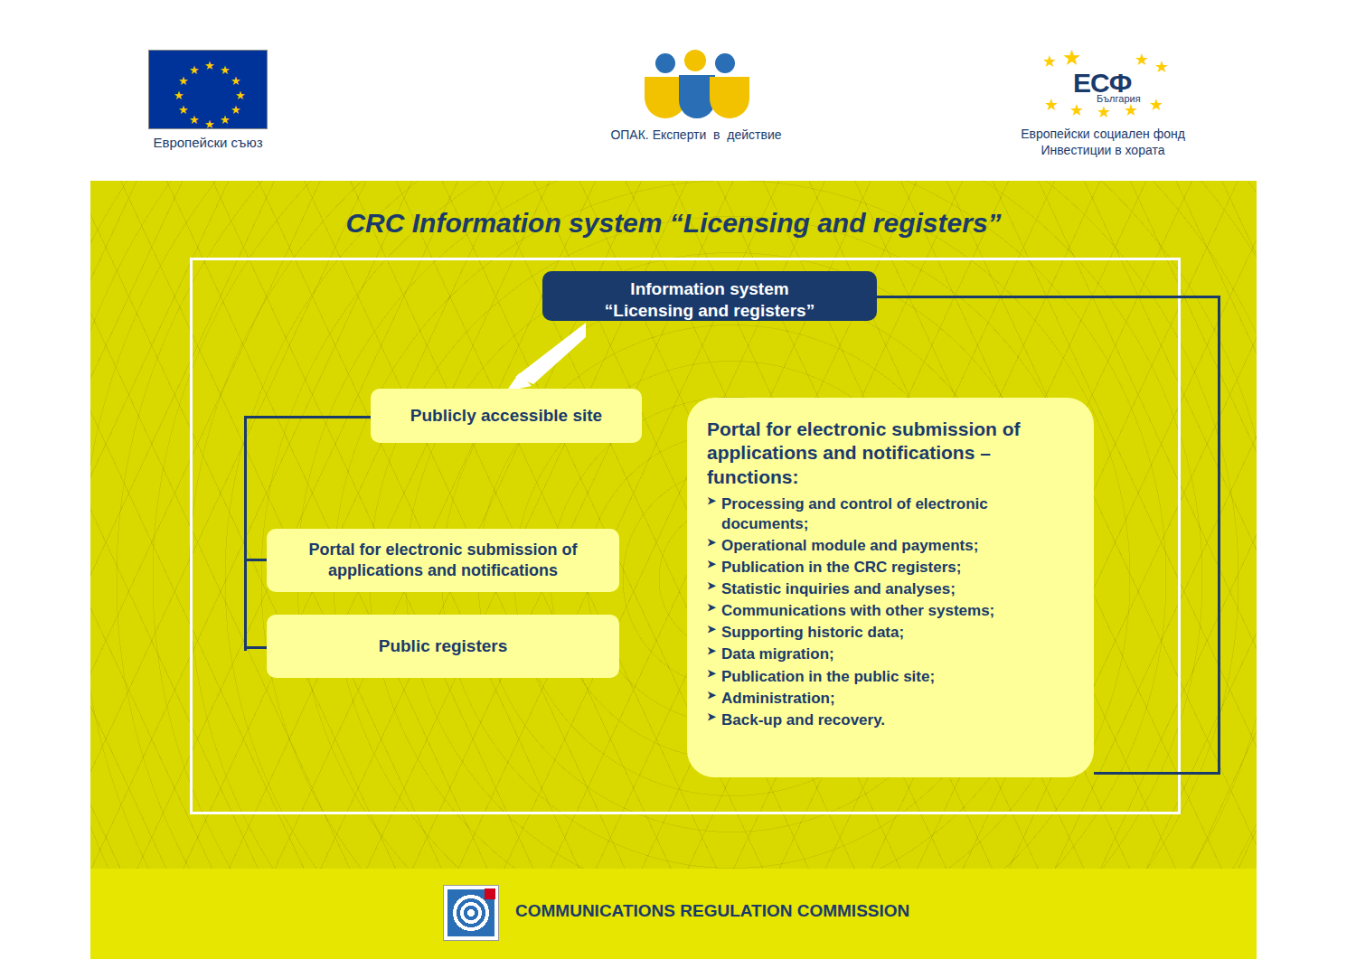★ ★ ★ ★ ★ ★ ★ ★ ★ ★ ★ ★
Европейски съюз
ОПАК. Експерти в действие
★ ★ ★ ★ ★ ★ ★ ★ ★ ЕСФ България
Европейски социален фонд
Инвестиции в хората
CRC Information system “Licensing and registers”
Information system
“Licensing and registers”
Publicly accessible site
Portal for electronic submission of
applications and notifications
Public registers
Portal for electronic submission of applications and notifications – functions:
Processing and control of electronic documents;
Operational module and payments;
Publication in the CRC registers;
Statistic inquiries and analyses;
Communications with other systems;
Supporting historic data;
Data migration;
Publication in the public site;
Administration;
Back-up and recovery.
COMMUNICATIONS REGULATION COMMISSION